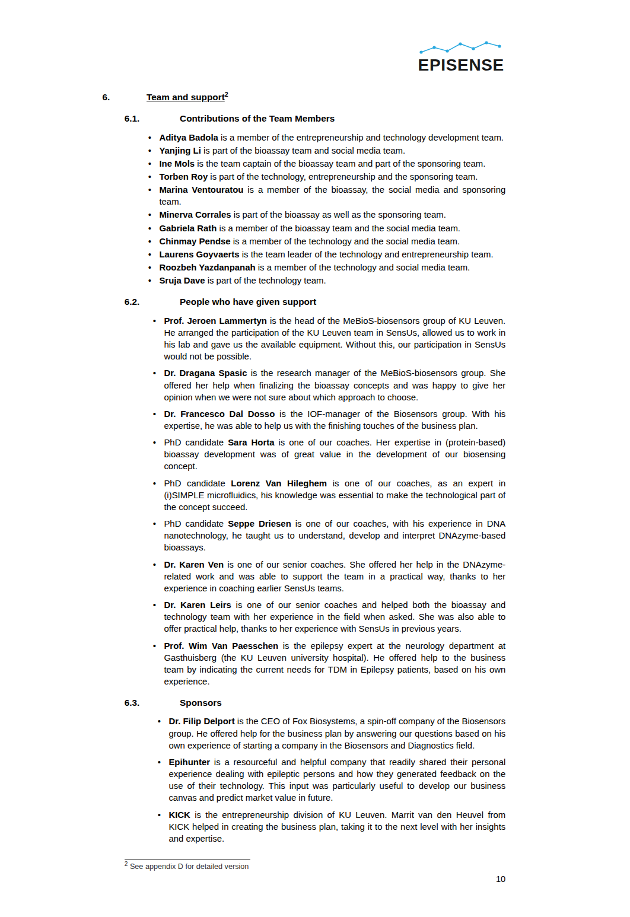EPISENSE
6. Team and support2
6.1. Contributions of the Team Members
Aditya Badola is a member of the entrepreneurship and technology development team.
Yanjing Li is part of the bioassay team and social media team.
Ine Mols is the team captain of the bioassay team and part of the sponsoring team.
Torben Roy is part of the technology, entrepreneurship and the sponsoring team.
Marina Ventouratou is a member of the bioassay, the social media and sponsoring team.
Minerva Corrales is part of the bioassay as well as the sponsoring team.
Gabriela Rath is a member of the bioassay team and the social media team.
Chinmay Pendse is a member of the technology and the social media team.
Laurens Goyvaerts is the team leader of the technology and entrepreneurship team.
Roozbeh Yazdanpanah is a member of the technology and social media team.
Sruja Dave is part of the technology team.
6.2. People who have given support
Prof. Jeroen Lammertyn is the head of the MeBioS-biosensors group of KU Leuven. He arranged the participation of the KU Leuven team in SensUs, allowed us to work in his lab and gave us the available equipment. Without this, our participation in SensUs would not be possible.
Dr. Dragana Spasic is the research manager of the MeBioS-biosensors group. She offered her help when finalizing the bioassay concepts and was happy to give her opinion when we were not sure about which approach to choose.
Dr. Francesco Dal Dosso is the IOF-manager of the Biosensors group. With his expertise, he was able to help us with the finishing touches of the business plan.
PhD candidate Sara Horta is one of our coaches. Her expertise in (protein-based) bioassay development was of great value in the development of our biosensing concept.
PhD candidate Lorenz Van Hileghem is one of our coaches, as an expert in (i)SIMPLE microfluidics, his knowledge was essential to make the technological part of the concept succeed.
PhD candidate Seppe Driesen is one of our coaches, with his experience in DNA nanotechnology, he taught us to understand, develop and interpret DNAzyme-based bioassays.
Dr. Karen Ven is one of our senior coaches. She offered her help in the DNAzyme-related work and was able to support the team in a practical way, thanks to her experience in coaching earlier SensUs teams.
Dr. Karen Leirs is one of our senior coaches and helped both the bioassay and technology team with her experience in the field when asked. She was also able to offer practical help, thanks to her experience with SensUs in previous years.
Prof. Wim Van Paesschen is the epilepsy expert at the neurology department at Gasthuisberg (the KU Leuven university hospital). He offered help to the business team by indicating the current needs for TDM in Epilepsy patients, based on his own experience.
6.3. Sponsors
Dr. Filip Delport is the CEO of Fox Biosystems, a spin-off company of the Biosensors group. He offered help for the business plan by answering our questions based on his own experience of starting a company in the Biosensors and Diagnostics field.
Epihunter is a resourceful and helpful company that readily shared their personal experience dealing with epileptic persons and how they generated feedback on the use of their technology. This input was particularly useful to develop our business canvas and predict market value in future.
KICK is the entrepreneurship division of KU Leuven. Marrit van den Heuvel from KICK helped in creating the business plan, taking it to the next level with her insights and expertise.
2 See appendix D for detailed version
10